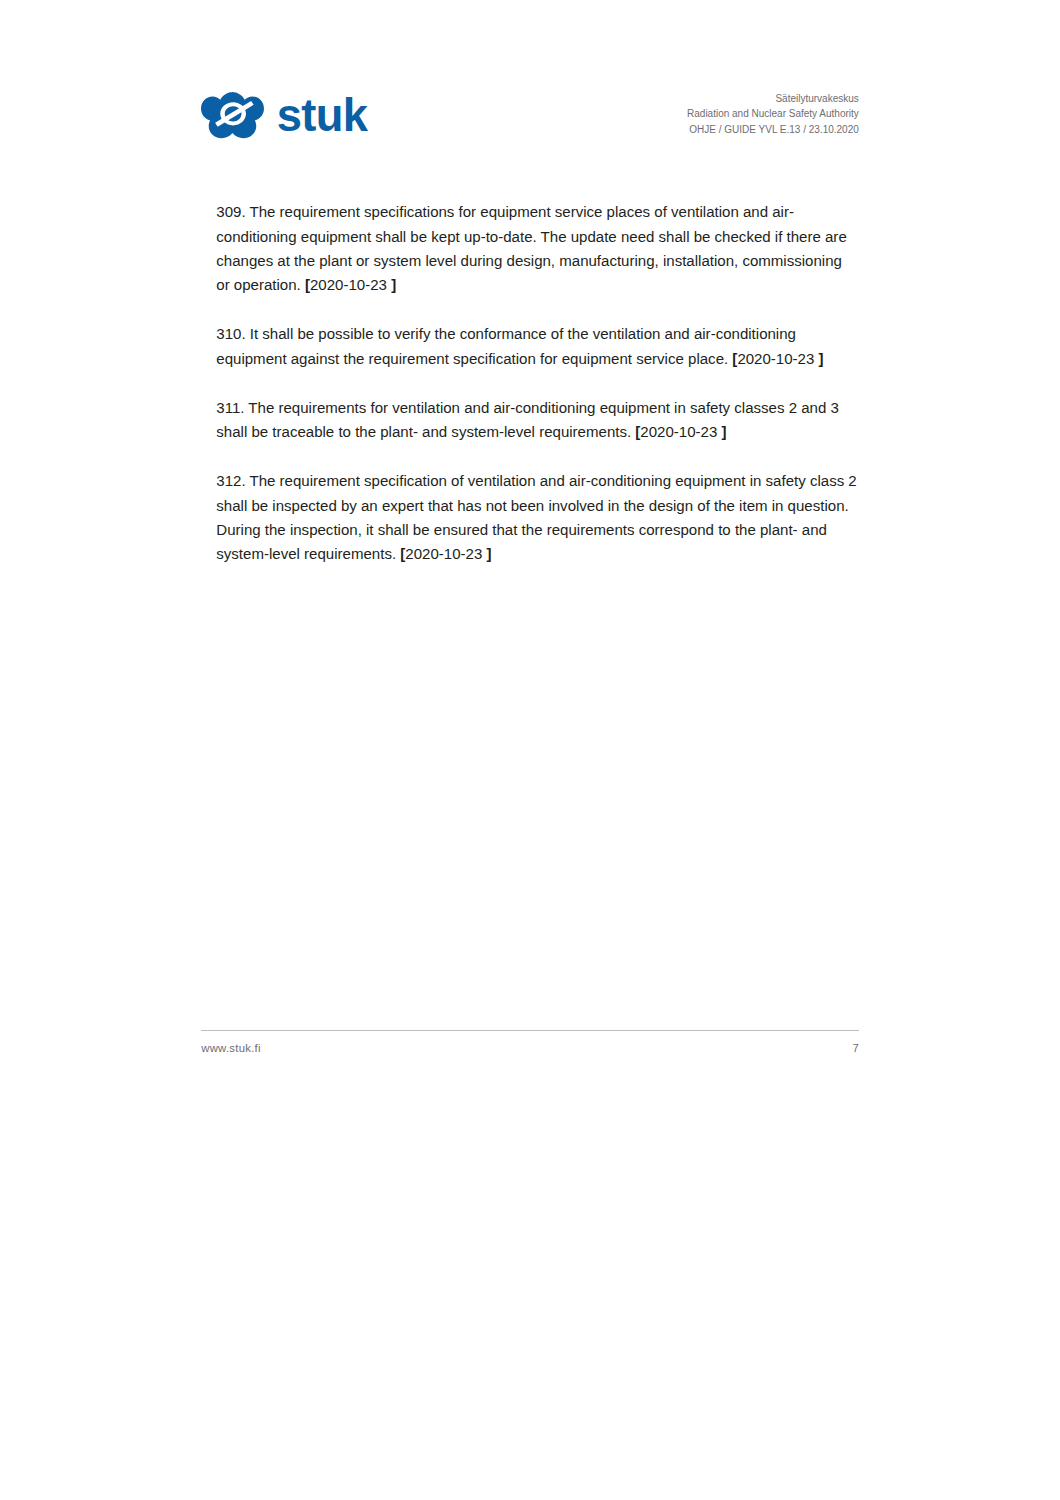stuk
Säteilyturvakeskus
Radiation and Nuclear Safety Authority
OHJE / GUIDE YVL E.13 / 23.10.2020
309. The requirement specifications for equipment service places of ventilation and air-conditioning equipment shall be kept up-to-date. The update need shall be checked if there are changes at the plant or system level during design, manufacturing, installation, commissioning or operation. [2020-10-23 ]
310. It shall be possible to verify the conformance of the ventilation and air-conditioning equipment against the requirement specification for equipment service place. [2020-10-23 ]
311. The requirements for ventilation and air-conditioning equipment in safety classes 2 and 3 shall be traceable to the plant- and system-level requirements. [2020-10-23 ]
312. The requirement specification of ventilation and air-conditioning equipment in safety class 2 shall be inspected by an expert that has not been involved in the design of the item in question. During the inspection, it shall be ensured that the requirements correspond to the plant- and system-level requirements. [2020-10-23 ]
www.stuk.fi 7